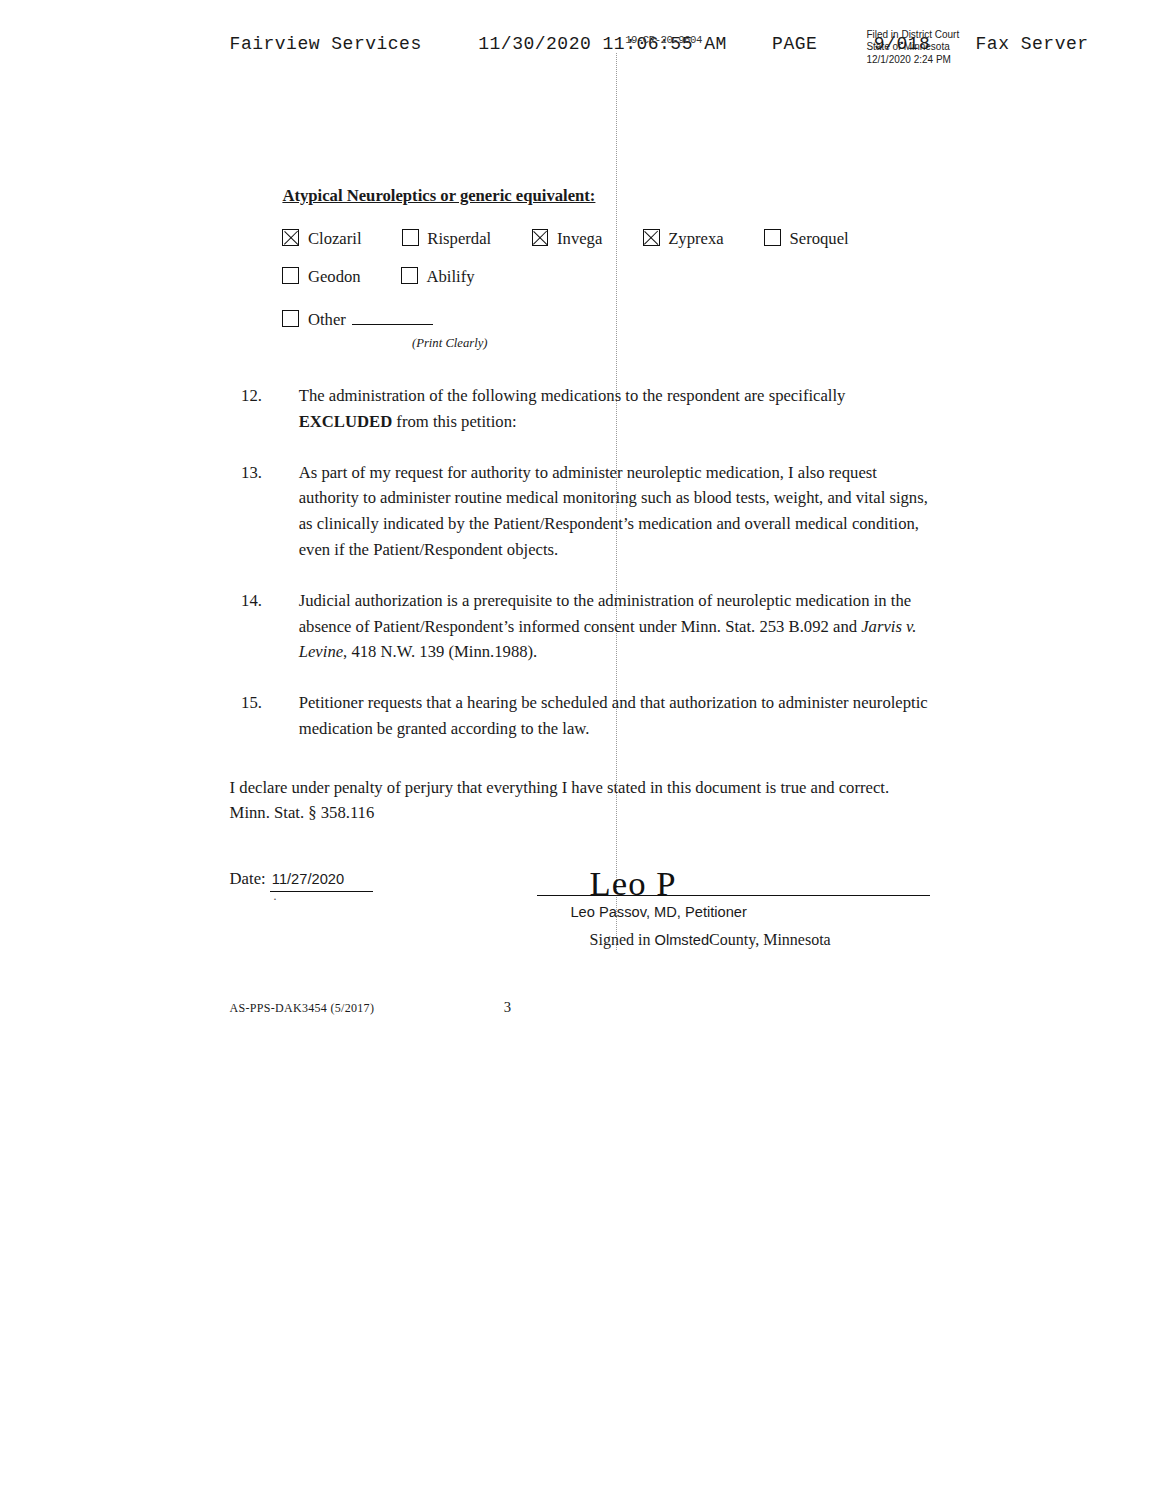Filed in District Court
State of Minnesota
12/1/2020 2:24 PM
Fairview Services 11/30/2020 11:19-CR-20-960406:55 AM PAGE 9/018 Fax Server
Atypical Neuroleptics or generic equivalent:
Clozaril Risperdal Invega Zyprexa Seroquel
Geodon Abilify
Other
(Print Clearly)
12. The administration of the following medications to the respondent are specifically EXCLUDED from this petition:
13. As part of my request for authority to administer neuroleptic medication, I also request authority to administer routine medical monitoring such as blood tests, weight, and vital signs, as clinically indicated by the Patient/Respondent’s medication and overall medical condition, even if the Patient/Respondent objects.
14. Judicial authorization is a prerequisite to the administration of neuroleptic medication in the absence of Patient/Respondent’s informed consent under Minn. Stat. 253 B.092 and Jarvis v. Levine, 418 N.W. 139 (Minn.1988).
15. Petitioner requests that a hearing be scheduled and that authorization to administer neuroleptic medication be granted according to the law.
I declare under penalty of perjury that everything I have stated in this document is true and correct.
Minn. Stat. § 358.116
Date: 11/27/2020
Leo P
Leo Passov, MD, Petitioner
Signed in Olmsted County, Minnesota
·
AS-PPS-DAK3454 (5/2017) 3